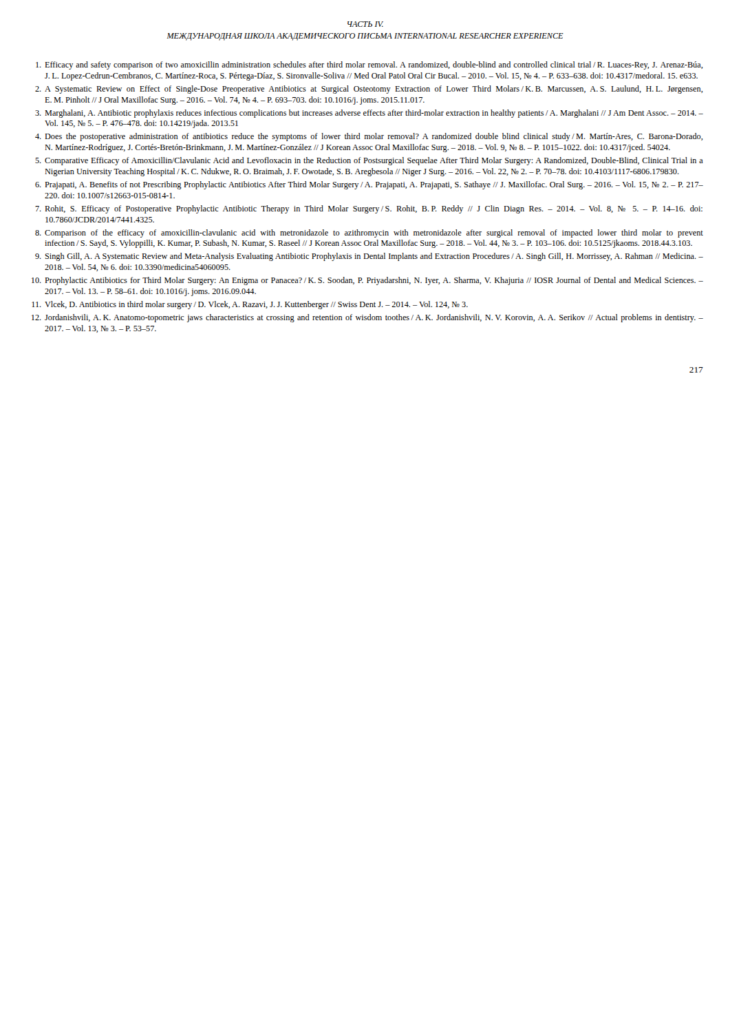ЧАСТЬ IV.
МЕЖДУНАРОДНАЯ ШКОЛА АКАДЕМИЧЕСКОГО ПИСЬМА INTERNATIONAL RESEARCHER EXPERIENCE
Efficacy and safety comparison of two amoxicillin administration schedules after third molar removal. A randomized, double-blind and controlled clinical trial / R. Luaces-Rey, J. Arenaz-Búa, J. L. Lopez-Cedrun-Cembranos, C. Martínez-Roca, S. Pértega-Díaz, S. Sironvalle-Soliva // Med Oral Patol Oral Cir Bucal. – 2010. – Vol. 15, № 4. – P. 633–638. doi: 10.4317/medoral. 15. e633.
A Systematic Review on Effect of Single-Dose Preoperative Antibiotics at Surgical Osteotomy Extraction of Lower Third Molars / K. B. Marcussen, A. S. Laulund, H. L. Jørgensen, E. M. Pinholt // J Oral Maxillofac Surg. – 2016. – Vol. 74, № 4. – P. 693–703. doi: 10.1016/j. joms. 2015.11.017.
Marghalani, A. Antibiotic prophylaxis reduces infectious complications but increases adverse effects after third-molar extraction in healthy patients / A. Marghalani // J Am Dent Assoc. – 2014. – Vol. 145, № 5. – P. 476–478. doi: 10.14219/jada. 2013.51
Does the postoperative administration of antibiotics reduce the symptoms of lower third molar removal? A randomized double blind clinical study / M. Martín-Ares, C. Barona-Dorado, N. Martínez-Rodríguez, J. Cortés-Bretón-Brinkmann, J. M. Martínez-González // J Korean Assoc Oral Maxillofac Surg. – 2018. – Vol. 9, № 8. – P. 1015–1022. doi: 10.4317/jced. 54024.
Comparative Efficacy of Amoxicillin/Clavulanic Acid and Levofloxacin in the Reduction of Postsurgical Sequelae After Third Molar Surgery: A Randomized, Double-Blind, Clinical Trial in a Nigerian University Teaching Hospital / K. C. Ndukwe, R. O. Braimah, J. F. Owotade, S. B. Aregbesola // Niger J Surg. – 2016. – Vol. 22, № 2. – P. 70–78. doi: 10.4103/1117-6806.179830.
Prajapati, A. Benefits of not Prescribing Prophylactic Antibiotics After Third Molar Surgery / A. Prajapati, A. Prajapati, S. Sathaye // J. Maxillofac. Oral Surg. – 2016. – Vol. 15, № 2. – P. 217–220. doi: 10.1007/s12663-015-0814-1.
Rohit, S. Efficacy of Postoperative Prophylactic Antibiotic Therapy in Third Molar Surgery / S. Rohit, B. P. Reddy // J Clin Diagn Res. – 2014. – Vol. 8, № 5. – P. 14–16. doi: 10.7860/JCDR/2014/7441.4325.
Comparison of the efficacy of amoxicillin-clavulanic acid with metronidazole to azithromycin with metronidazole after surgical removal of impacted lower third molar to prevent infection / S. Sayd, S. Vyloppilli, K. Kumar, P. Subash, N. Kumar, S. Raseel // J Korean Assoc Oral Maxillofac Surg. – 2018. – Vol. 44, № 3. – P. 103–106. doi: 10.5125/jkaoms. 2018.44.3.103.
Singh Gill, A. A Systematic Review and Meta-Analysis Evaluating Antibiotic Prophylaxis in Dental Implants and Extraction Procedures / A. Singh Gill, H. Morrissey, A. Rahman // Medicina. – 2018. – Vol. 54, № 6. doi: 10.3390/medicina54060095.
Prophylactic Antibiotics for Third Molar Surgery: An Enigma or Panacea? / K. S. Soodan, P. Priyadarshni, N. Iyer, A. Sharma, V. Khajuria // IOSR Journal of Dental and Medical Sciences. – 2017. – Vol. 13. – P. 58–61. doi: 10.1016/j. joms. 2016.09.044.
Vlcek, D. Antibiotics in third molar surgery / D. Vlcek, A. Razavi, J. J. Kuttenberger // Swiss Dent J. – 2014. – Vol. 124, № 3.
Jordanishvili, A. K. Anatomo-topometric jaws characteristics at crossing and retention of wisdom toothes / A. K. Jordanishvili, N. V. Korovin, A. A. Serikov // Actual problems in dentistry. – 2017. – Vol. 13, № 3. – P. 53–57.
217